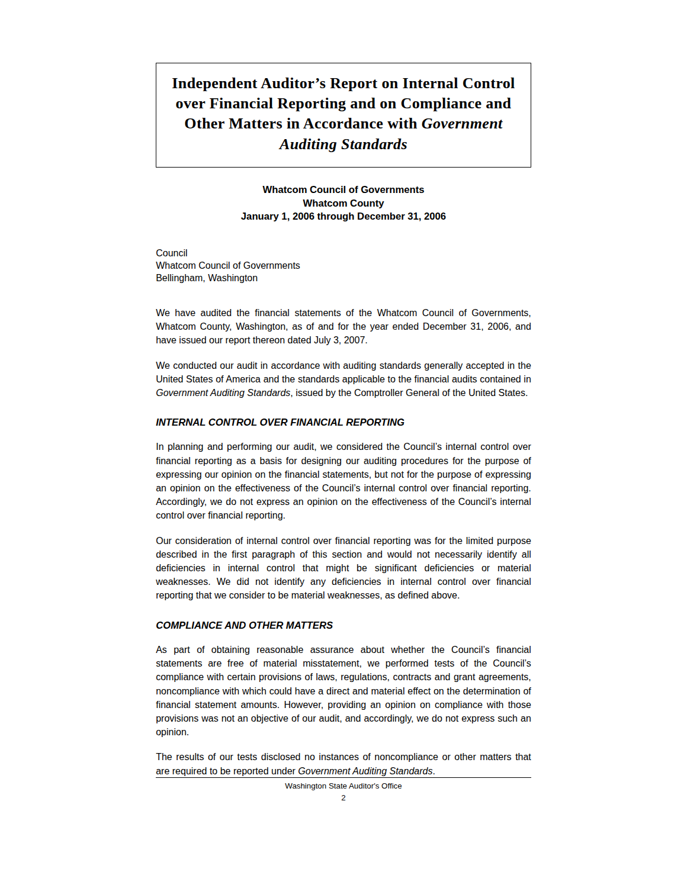Independent Auditor’s Report on Internal Control over Financial Reporting and on Compliance and Other Matters in Accordance with Government Auditing Standards
Whatcom Council of Governments Whatcom County January 1, 2006 through December 31, 2006
Council Whatcom Council of Governments Bellingham, Washington
We have audited the financial statements of the Whatcom Council of Governments, Whatcom County, Washington, as of and for the year ended December 31, 2006, and have issued our report thereon dated July 3, 2007.
We conducted our audit in accordance with auditing standards generally accepted in the United States of America and the standards applicable to the financial audits contained in Government Auditing Standards, issued by the Comptroller General of the United States.
Internal Control over Financial Reporting
In planning and performing our audit, we considered the Council’s internal control over financial reporting as a basis for designing our auditing procedures for the purpose of expressing our opinion on the financial statements, but not for the purpose of expressing an opinion on the effectiveness of the Council’s internal control over financial reporting. Accordingly, we do not express an opinion on the effectiveness of the Council’s internal control over financial reporting.
Our consideration of internal control over financial reporting was for the limited purpose described in the first paragraph of this section and would not necessarily identify all deficiencies in internal control that might be significant deficiencies or material weaknesses. We did not identify any deficiencies in internal control over financial reporting that we consider to be material weaknesses, as defined above.
Compliance and Other Matters
As part of obtaining reasonable assurance about whether the Council’s financial statements are free of material misstatement, we performed tests of the Council’s compliance with certain provisions of laws, regulations, contracts and grant agreements, noncompliance with which could have a direct and material effect on the determination of financial statement amounts. However, providing an opinion on compliance with those provisions was not an objective of our audit, and accordingly, we do not express such an opinion.
The results of our tests disclosed no instances of noncompliance or other matters that are required to be reported under Government Auditing Standards.
Washington State Auditor's Office 2